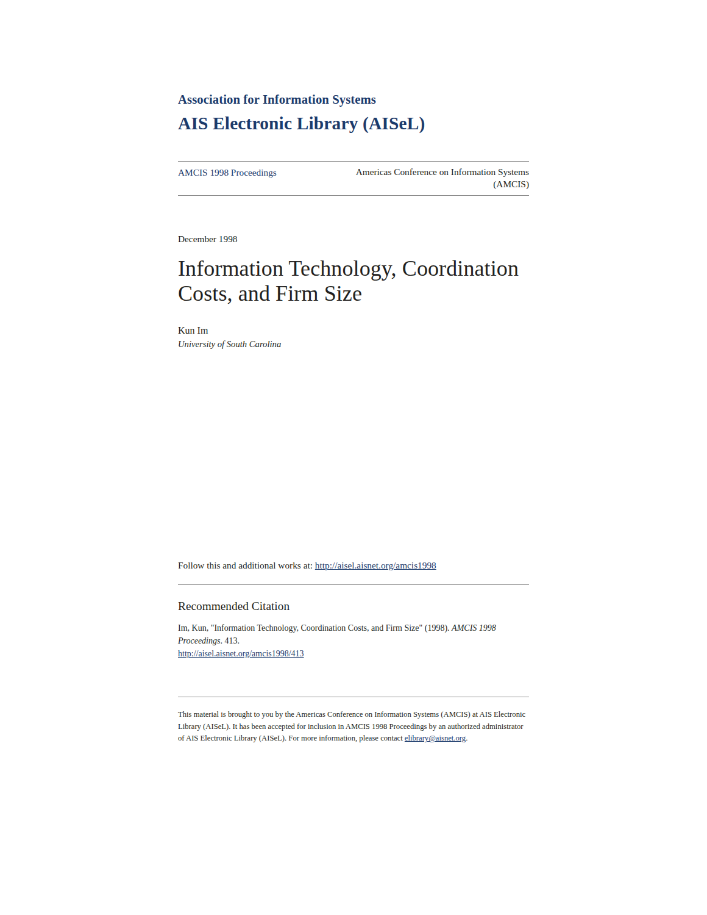Association for Information Systems
AIS Electronic Library (AISeL)
AMCIS 1998 Proceedings
Americas Conference on Information Systems
(AMCIS)
December 1998
Information Technology, Coordination Costs, and Firm Size
Kun Im
University of South Carolina
Follow this and additional works at: http://aisel.aisnet.org/amcis1998
Recommended Citation
Im, Kun, "Information Technology, Coordination Costs, and Firm Size" (1998). AMCIS 1998 Proceedings. 413.
http://aisel.aisnet.org/amcis1998/413
This material is brought to you by the Americas Conference on Information Systems (AMCIS) at AIS Electronic Library (AISeL). It has been accepted for inclusion in AMCIS 1998 Proceedings by an authorized administrator of AIS Electronic Library (AISeL). For more information, please contact elibrary@aisnet.org.